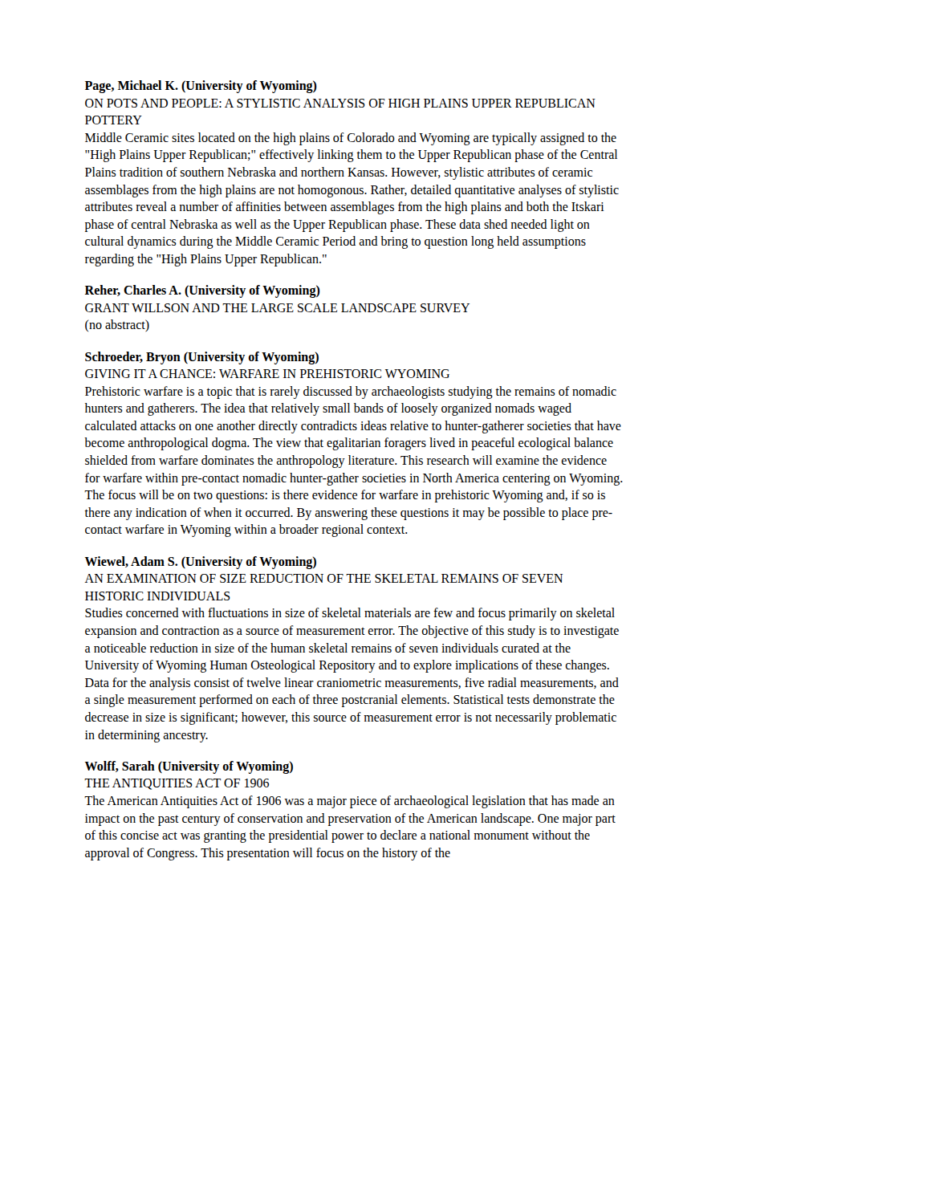Page, Michael K. (University of Wyoming)
ON POTS AND PEOPLE: A STYLISTIC ANALYSIS OF HIGH PLAINS UPPER REPUBLICAN POTTERY
Middle Ceramic sites located on the high plains of Colorado and Wyoming are typically assigned to the "High Plains Upper Republican;" effectively linking them to the Upper Republican phase of the Central Plains tradition of southern Nebraska and northern Kansas. However, stylistic attributes of ceramic assemblages from the high plains are not homogonous. Rather, detailed quantitative analyses of stylistic attributes reveal a number of affinities between assemblages from the high plains and both the Itskari phase of central Nebraska as well as the Upper Republican phase. These data shed needed light on cultural dynamics during the Middle Ceramic Period and bring to question long held assumptions regarding the "High Plains Upper Republican."
Reher, Charles A. (University of Wyoming)
GRANT WILLSON AND THE LARGE SCALE LANDSCAPE SURVEY
(no abstract)
Schroeder, Bryon (University of Wyoming)
GIVING IT A CHANCE: WARFARE IN PREHISTORIC WYOMING
Prehistoric warfare is a topic that is rarely discussed by archaeologists studying the remains of nomadic hunters and gatherers. The idea that relatively small bands of loosely organized nomads waged calculated attacks on one another directly contradicts ideas relative to hunter-gatherer societies that have become anthropological dogma. The view that egalitarian foragers lived in peaceful ecological balance shielded from warfare dominates the anthropology literature. This research will examine the evidence for warfare within pre-contact nomadic hunter-gather societies in North America centering on Wyoming. The focus will be on two questions: is there evidence for warfare in prehistoric Wyoming and, if so is there any indication of when it occurred. By answering these questions it may be possible to place pre-contact warfare in Wyoming within a broader regional context.
Wiewel, Adam S. (University of Wyoming)
AN EXAMINATION OF SIZE REDUCTION OF THE SKELETAL REMAINS OF SEVEN HISTORIC INDIVIDUALS
Studies concerned with fluctuations in size of skeletal materials are few and focus primarily on skeletal expansion and contraction as a source of measurement error. The objective of this study is to investigate a noticeable reduction in size of the human skeletal remains of seven individuals curated at the University of Wyoming Human Osteological Repository and to explore implications of these changes. Data for the analysis consist of twelve linear craniometric measurements, five radial measurements, and a single measurement performed on each of three postcranial elements. Statistical tests demonstrate the decrease in size is significant; however, this source of measurement error is not necessarily problematic in determining ancestry.
Wolff, Sarah (University of Wyoming)
THE ANTIQUITIES ACT OF 1906
The American Antiquities Act of 1906 was a major piece of archaeological legislation that has made an impact on the past century of conservation and preservation of the American landscape. One major part of this concise act was granting the presidential power to declare a national monument without the approval of Congress. This presentation will focus on the history of the